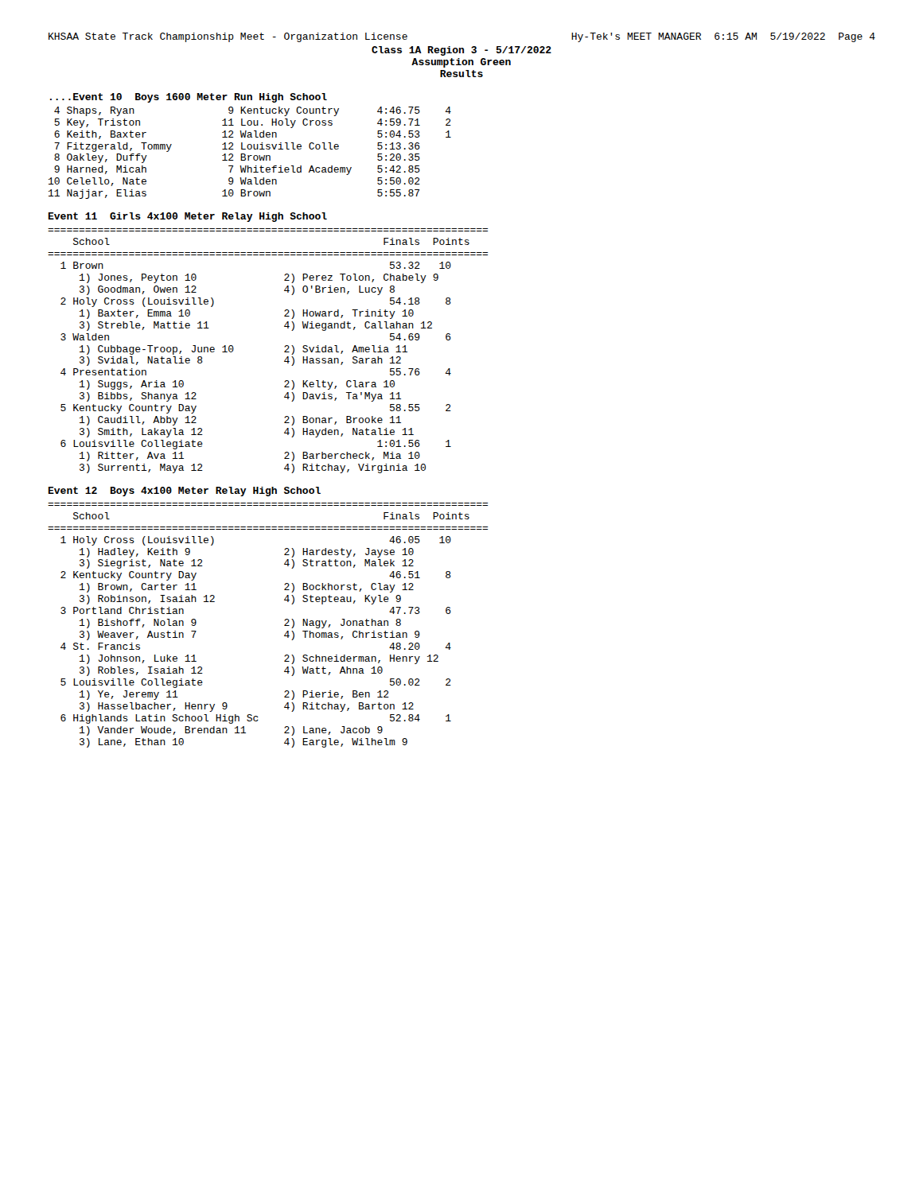KHSAA State Track Championship Meet - Organization License Hy-Tek's MEET MANAGER 6:15 AM 5/19/2022 Page 4
Class 1A Region 3 - 5/17/2022
Assumption Green
Results
....Event 10 Boys 1600 Meter Run High School
 4 Shaps, Ryan               9 Kentucky Country      4:46.75    4
 5 Key, Triston             11 Lou. Holy Cross       4:59.71    2
 6 Keith, Baxter            12 Walden                5:04.53    1
 7 Fitzgerald, Tommy        12 Louisville Colle      5:13.36
 8 Oakley, Duffy            12 Brown                 5:20.35
 9 Harned, Micah             7 Whitefield Academy    5:42.85
10 Celello, Nate             9 Walden                5:50.02
11 Najjar, Elias            10 Brown                 5:55.87
Event 11 Girls 4x100 Meter Relay High School
=======================================================================
    School                                            Finals  Points
=======================================================================
  1 Brown                                              53.32   10
     1) Jones, Peyton 10              2) Perez Tolon, Chabely 9
     3) Goodman, Owen 12              4) O'Brien, Lucy 8
  2 Holy Cross (Louisville)                            54.18    8
     1) Baxter, Emma 10               2) Howard, Trinity 10
     3) Streble, Mattie 11            4) Wiegandt, Callahan 12
  3 Walden                                             54.69    6
     1) Cubbage-Troop, June 10        2) Svidal, Amelia 11
     3) Svidal, Natalie 8             4) Hassan, Sarah 12
  4 Presentation                                       55.76    4
     1) Suggs, Aria 10                2) Kelty, Clara 10
     3) Bibbs, Shanya 12              4) Davis, Ta'Mya 11
  5 Kentucky Country Day                               58.55    2
     1) Caudill, Abby 12              2) Bonar, Brooke 11
     3) Smith, Lakayla 12             4) Hayden, Natalie 11
  6 Louisville Collegiate                            1:01.56    1
     1) Ritter, Ava 11                2) Barbercheck, Mia 10
     3) Surrenti, Maya 12             4) Ritchay, Virginia 10
Event 12 Boys 4x100 Meter Relay High School
=======================================================================
    School                                            Finals  Points
=======================================================================
  1 Holy Cross (Louisville)                            46.05   10
     1) Hadley, Keith 9               2) Hardesty, Jayse 10
     3) Siegrist, Nate 12             4) Stratton, Malek 12
  2 Kentucky Country Day                               46.51    8
     1) Brown, Carter 11              2) Bockhorst, Clay 12
     3) Robinson, Isaiah 12           4) Stepteau, Kyle 9
  3 Portland Christian                                 47.73    6
     1) Bishoff, Nolan 9              2) Nagy, Jonathan 8
     3) Weaver, Austin 7              4) Thomas, Christian 9
  4 St. Francis                                        48.20    4
     1) Johnson, Luke 11              2) Schneiderman, Henry 12
     3) Robles, Isaiah 12             4) Watt, Ahna 10
  5 Louisville Collegiate                              50.02    2
     1) Ye, Jeremy 11                 2) Pierie, Ben 12
     3) Hasselbacher, Henry 9         4) Ritchay, Barton 12
  6 Highlands Latin School High Sc                     52.84    1
     1) Vander Woude, Brendan 11      2) Lane, Jacob 9
     3) Lane, Ethan 10                4) Eargle, Wilhelm 9